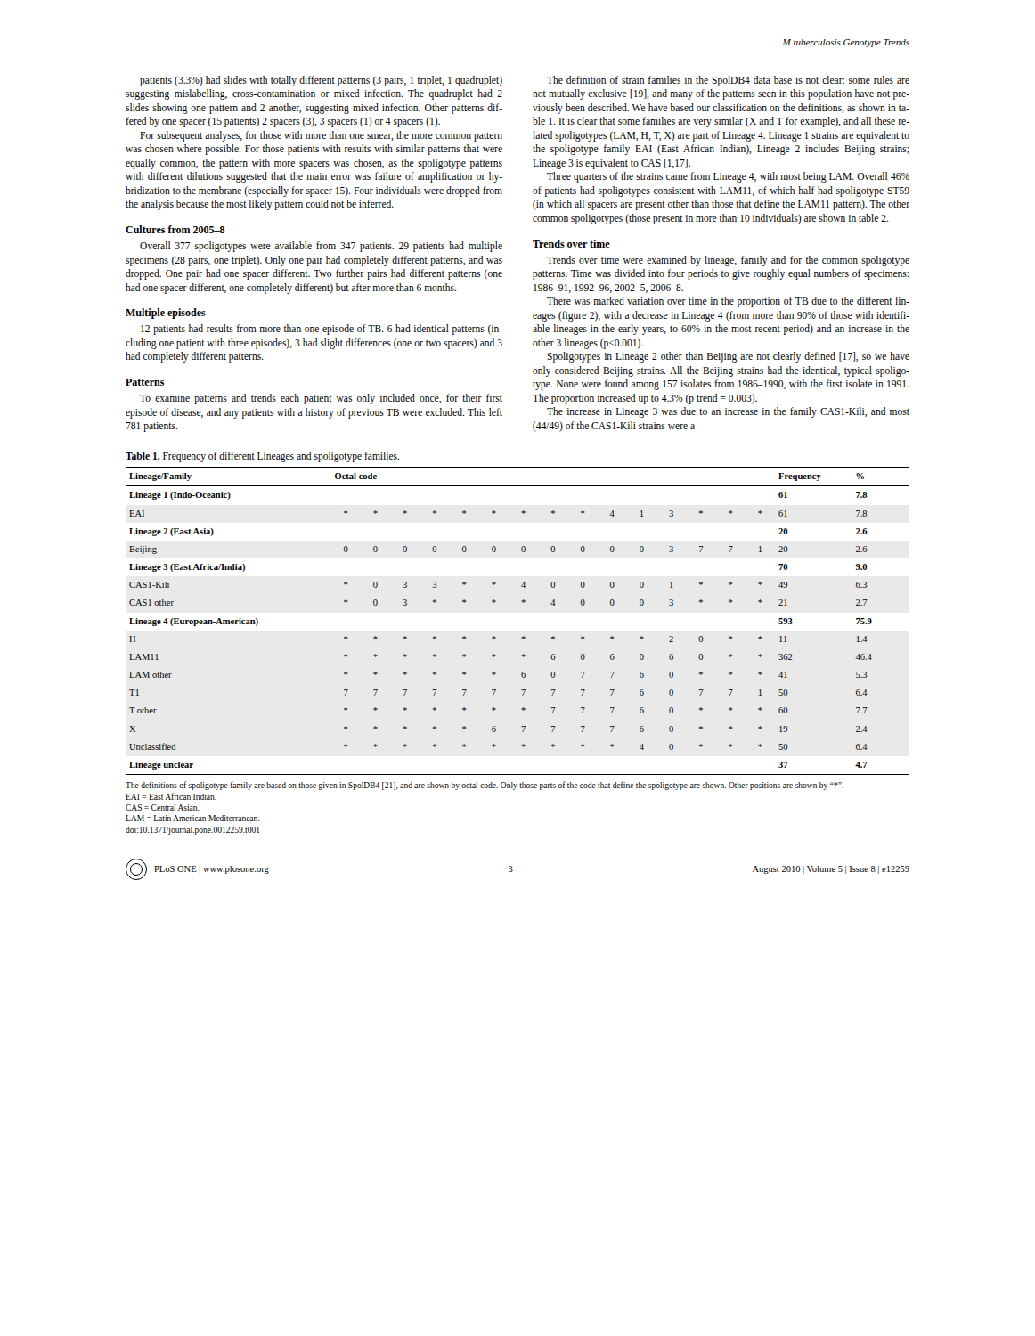M tuberculosis Genotype Trends
patients (3.3%) had slides with totally different patterns (3 pairs, 1 triplet, 1 quadruplet) suggesting mislabelling, cross-contamination or mixed infection. The quadruplet had 2 slides showing one pattern and 2 another, suggesting mixed infection. Other patterns differed by one spacer (15 patients) 2 spacers (3), 3 spacers (1) or 4 spacers (1).
For subsequent analyses, for those with more than one smear, the more common pattern was chosen where possible. For those patients with results with similar patterns that were equally common, the pattern with more spacers was chosen, as the spoligotype patterns with different dilutions suggested that the main error was failure of amplification or hybridization to the membrane (especially for spacer 15). Four individuals were dropped from the analysis because the most likely pattern could not be inferred.
Cultures from 2005–8
Overall 377 spoligotypes were available from 347 patients. 29 patients had multiple specimens (28 pairs, one triplet). Only one pair had completely different patterns, and was dropped. One pair had one spacer different. Two further pairs had different patterns (one had one spacer different, one completely different) but after more than 6 months.
Multiple episodes
12 patients had results from more than one episode of TB. 6 had identical patterns (including one patient with three episodes), 3 had slight differences (one or two spacers) and 3 had completely different patterns.
Patterns
To examine patterns and trends each patient was only included once, for their first episode of disease, and any patients with a history of previous TB were excluded. This left 781 patients.
The definition of strain families in the SpolDB4 data base is not clear: some rules are not mutually exclusive [19], and many of the patterns seen in this population have not previously been described. We have based our classification on the definitions, as shown in table 1. It is clear that some families are very similar (X and T for example), and all these related spoligotypes (LAM, H, T, X) are part of Lineage 4. Lineage 1 strains are equivalent to the spoligotype family EAI (East African Indian), Lineage 2 includes Beijing strains; Lineage 3 is equivalent to CAS [1,17].
Three quarters of the strains came from Lineage 4, with most being LAM. Overall 46% of patients had spoligotypes consistent with LAM11, of which half had spoligotype ST59 (in which all spacers are present other than those that define the LAM11 pattern). The other common spoligotypes (those present in more than 10 individuals) are shown in table 2.
Trends over time
Trends over time were examined by lineage, family and for the common spoligotype patterns. Time was divided into four periods to give roughly equal numbers of specimens: 1986–91, 1992–96, 2002–5, 2006–8.
There was marked variation over time in the proportion of TB due to the different lineages (figure 2), with a decrease in Lineage 4 (from more than 90% of those with identifiable lineages in the early years, to 60% in the most recent period) and an increase in the other 3 lineages (p<0.001).
Spoligotypes in Lineage 2 other than Beijing are not clearly defined [17], so we have only considered Beijing strains. All the Beijing strains had the identical, typical spoligotype. None were found among 157 isolates from 1986–1990, with the first isolate in 1991. The proportion increased up to 4.3% (p trend = 0.003).
The increase in Lineage 3 was due to an increase in the family CAS1-Kili, and most (44/49) of the CAS1-Kili strains were a
Table 1. Frequency of different Lineages and spoligotype families.
| Lineage/Family | Octal code | Frequency | % |
| --- | --- | --- | --- |
| Lineage 1 (Indo-Oceanic) | | | | | | | | | | | | | | | | 61 | 7.8 |
| EAI | * | * | * | * | * | * | * | * | * | 4 | 1 | 3 | * | * | * | 61 | 7.8 |
| Lineage 2 (East Asia) | | | | | | | | | | | | | | | | 20 | 2.6 |
| Beijing | 0 | 0 | 0 | 0 | 0 | 0 | 0 | 0 | 0 | 0 | 0 | 3 | 7 | 7 | 1 | 20 | 2.6 |
| Lineage 3 (East Africa/India) | | | | | | | | | | | | | | | | 70 | 9.0 |
| CAS1-Kili | * | 0 | 3 | 3 | * | * | 4 | 0 | 0 | 0 | 0 | 1 | * | * | * | 49 | 6.3 |
| CAS1 other | * | 0 | 3 | * | * | * | * | 4 | 0 | 0 | 0 | 3 | * | * | * | 21 | 2.7 |
| Lineage 4 (European-American) | | | | | | | | | | | | | | | | 593 | 75.9 |
| H | * | * | * | * | * | * | * | * | * | * | * | 2 | 0 | * | * | 11 | 1.4 |
| LAM11 | * | * | * | * | * | * | * | 6 | 0 | 6 | 0 | 6 | 0 | * | * | 362 | 46.4 |
| LAM other | * | * | * | * | * | * | 6 | 0 | 7 | 7 | 6 | 0 | * | * | * | 41 | 5.3 |
| T1 | 7 | 7 | 7 | 7 | 7 | 7 | 7 | 7 | 7 | 7 | 6 | 0 | 7 | 7 | 1 | 50 | 6.4 |
| T other | * | * | * | * | * | * | * | 7 | 7 | 7 | 6 | 0 | * | * | * | 60 | 7.7 |
| X | * | * | * | * | * | 6 | 7 | 7 | 7 | 7 | 6 | 0 | * | * | * | 19 | 2.4 |
| Unclassified | * | * | * | * | * | * | * | * | * | * | 4 | 0 | * | * | * | 50 | 6.4 |
| Lineage unclear | | | | | | | | | | | | | | | | 37 | 4.7 |
The definitions of spoligotype family are based on those given in SpolDB4 [21], and are shown by octal code. Only those parts of the code that define the spoligotype are shown. Other positions are shown by “*”.
EAI = East African Indian.
CAS = Central Asian.
LAM = Latin American Mediterranean.
doi:10.1371/journal.pone.0012259.t001
PLoS ONE | www.plosone.org
3
August 2010 | Volume 5 | Issue 8 | e12259